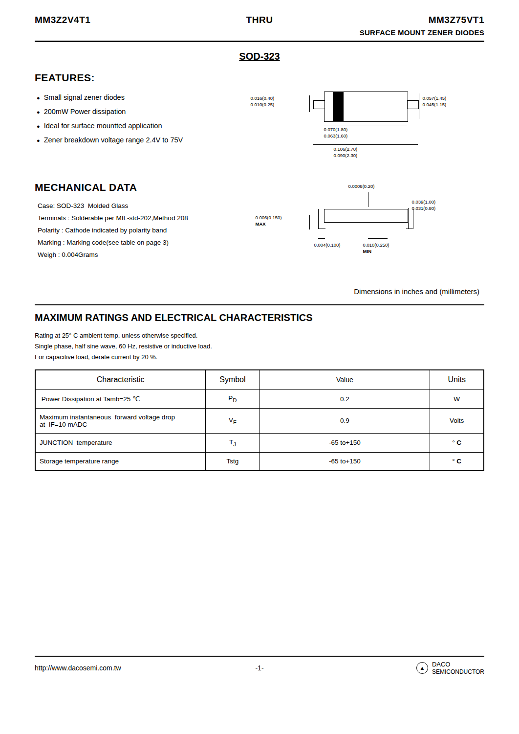MM3Z2V4T1 THRU MM3Z75VT1
SURFACE MOUNT ZENER DIODES
SOD-323
FEATURES:
Small signal zener diodes
200mW Power dissipation
Ideal for surface mountted application
Zener breakdown voltage range 2.4V to 75V
MECHANICAL DATA
Case: SOD-323 Molded Glass
Terminals : Solderable per MIL-std-202,Method 208
Polarity : Cathode indicated by polarity band
Marking : Marking code(see table on page 3)
Weigh : 0.004Grams
0.016(0.40)
0.010(0.25)
0.057(1.45)
0.045(1.15)
0.070(1.80)
0.063(1.60)
0.106(2.70)
0.090(2.30)
0.0008(0.20)
0.039(1.00)
0.031(0.80)
0.006(0.150)
MAX
0.004(0.100)
0.010(0.250)
MIN
Dimensions in inches and (millimeters)
MAXIMUM RATINGS AND ELECTRICAL CHARACTERISTICS
Rating at 25° C ambient temp. unless otherwise specified.
Single phase, half sine wave, 60 Hz, resistive or inductive load.
For capacitive load, derate current by 20 %.
| Characteristic | Symbol | Value | Units |
| --- | --- | --- | --- |
| Power Dissipation at Tamb=25 ℃ | P D | 0.2 | W |
| Maximum instantaneous forward voltage drop at IF=10 mADC | V F | 0.9 | Volts |
| JUNCTION temperature | T J | -65 to+150 | ° C |
| Storage temperature range | Tstg | -65 to+150 | ° C |
http://www.dacosemi.com.tw
-1-
▲ DACO
SEMICONDUCTOR